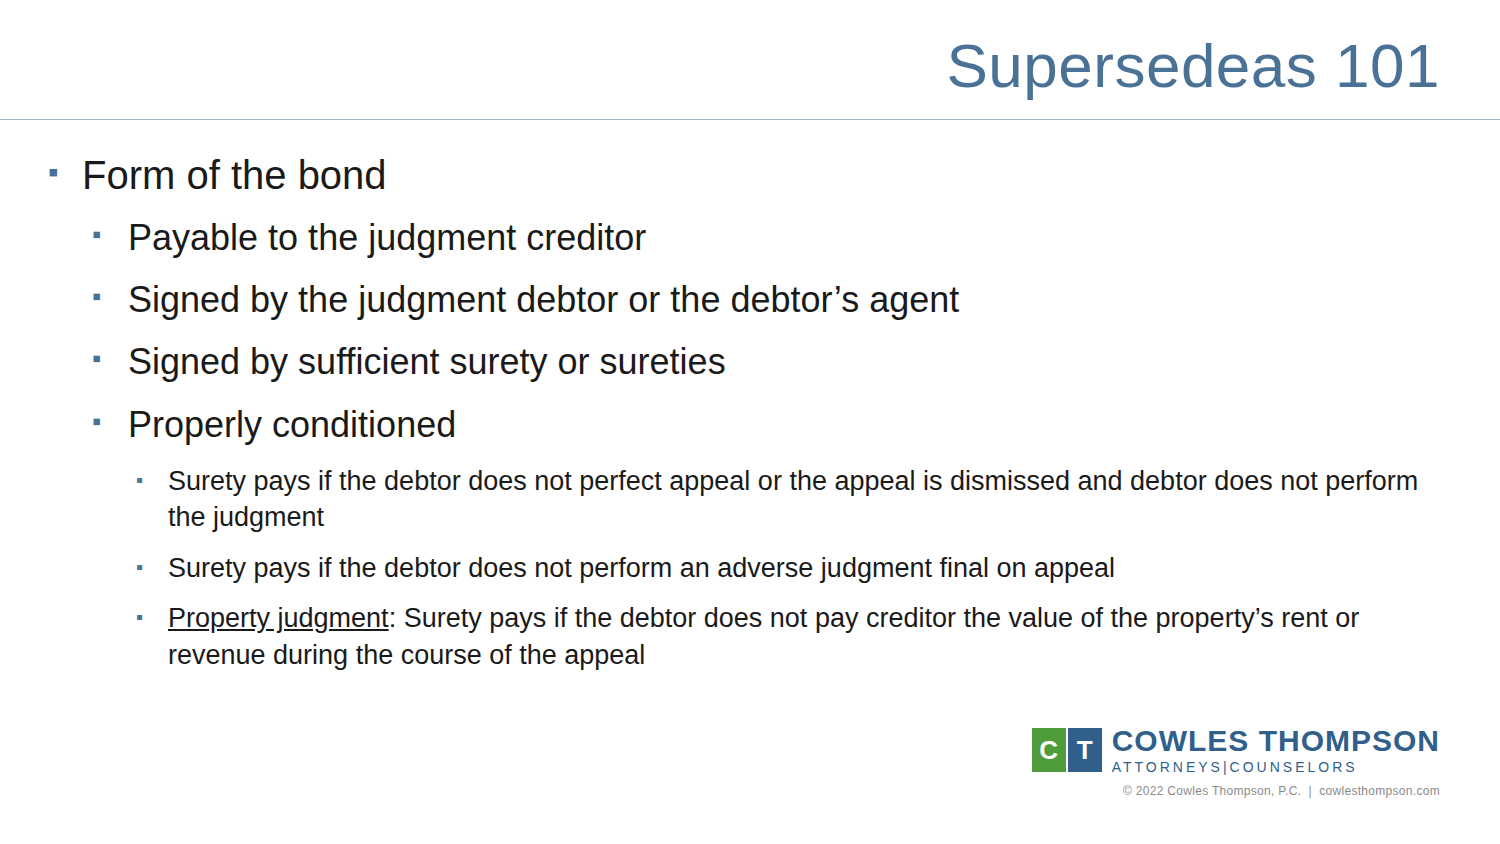Supersedeas 101
Form of the bond
Payable to the judgment creditor
Signed by the judgment debtor or the debtor’s agent
Signed by sufficient surety or sureties
Properly conditioned
Surety pays if the debtor does not perfect appeal or the appeal is dismissed and debtor does not perform the judgment
Surety pays if the debtor does not perform an adverse judgment final on appeal
Property judgment: Surety pays if the debtor does not pay creditor the value of the property’s rent or revenue during the course of the appeal
CT
COWLES THOMPSON
ATTORNEYS|COUNSELORS
© 2022 Cowles Thompson, P.C. | cowlesthompson.com